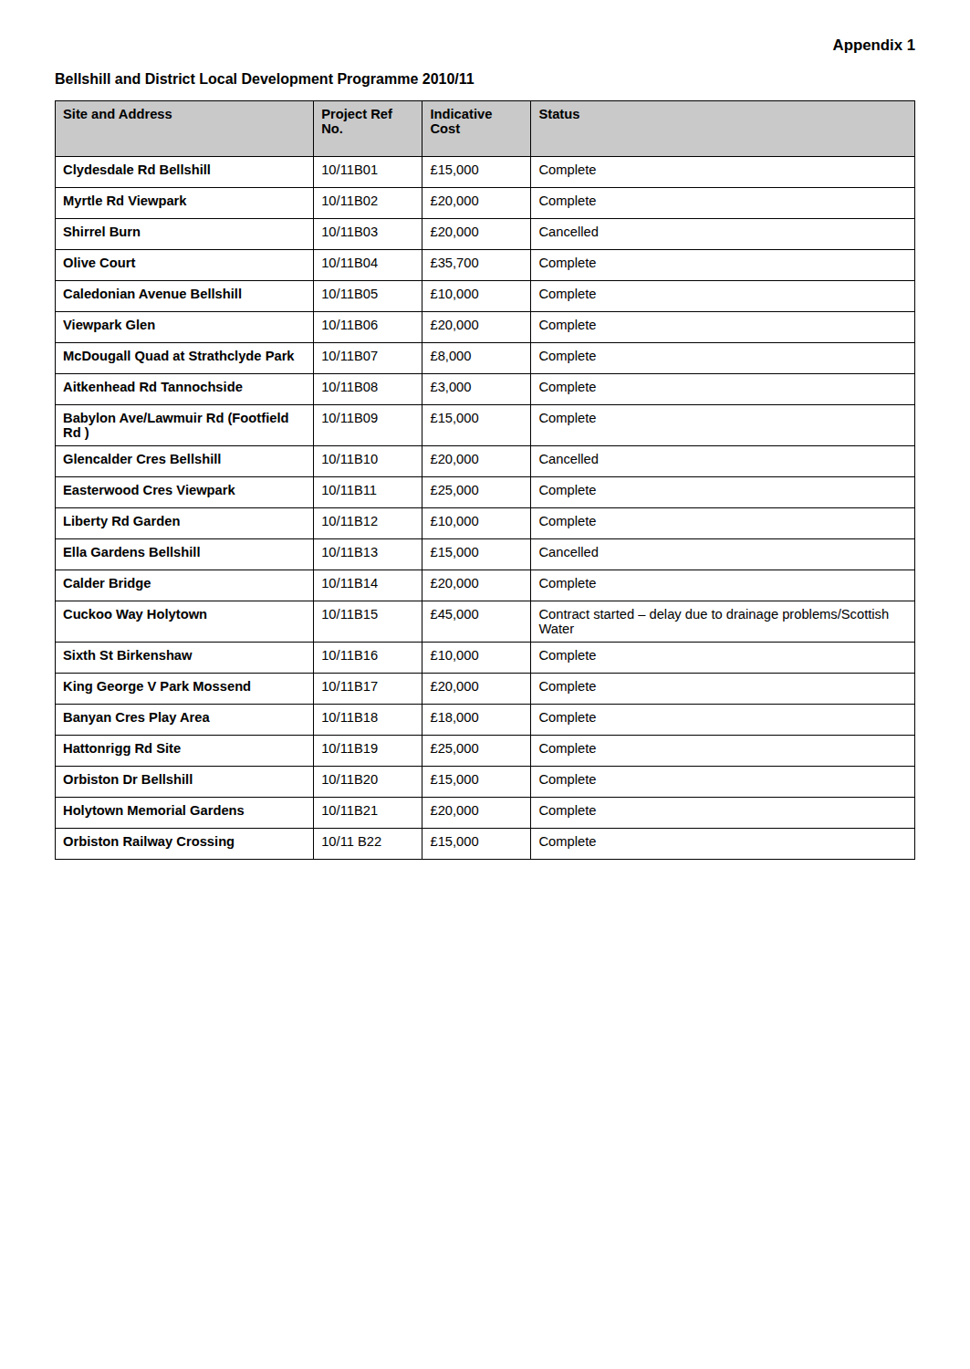Appendix 1
Bellshill and District Local Development Programme 2010/11
| Site and Address | Project Ref No. | Indicative Cost | Status |
| --- | --- | --- | --- |
| Clydesdale Rd Bellshill | 10/11B01 | £15,000 | Complete |
| Myrtle Rd Viewpark | 10/11B02 | £20,000 | Complete |
| Shirrel Burn | 10/11B03 | £20,000 | Cancelled |
| Olive Court | 10/11B04 | £35,700 | Complete |
| Caledonian Avenue Bellshill | 10/11B05 | £10,000 | Complete |
| Viewpark Glen | 10/11B06 | £20,000 | Complete |
| McDougall Quad at Strathclyde Park | 10/11B07 | £8,000 | Complete |
| Aitkenhead Rd Tannochside | 10/11B08 | £3,000 | Complete |
| Babylon Ave/Lawmuir Rd (Footfield Rd ) | 10/11B09 | £15,000 | Complete |
| Glencalder Cres Bellshill | 10/11B10 | £20,000 | Cancelled |
| Easterwood Cres Viewpark | 10/11B11 | £25,000 | Complete |
| Liberty Rd Garden | 10/11B12 | £10,000 | Complete |
| Ella Gardens Bellshill | 10/11B13 | £15,000 | Cancelled |
| Calder Bridge | 10/11B14 | £20,000 | Complete |
| Cuckoo Way Holytown | 10/11B15 | £45,000 | Contract started – delay due to drainage problems/Scottish Water |
| Sixth St Birkenshaw | 10/11B16 | £10,000 | Complete |
| King George V Park Mossend | 10/11B17 | £20,000 | Complete |
| Banyan Cres Play Area | 10/11B18 | £18,000 | Complete |
| Hattonrigg Rd Site | 10/11B19 | £25,000 | Complete |
| Orbiston Dr Bellshill | 10/11B20 | £15,000 | Complete |
| Holytown Memorial Gardens | 10/11B21 | £20,000 | Complete |
| Orbiston Railway Crossing | 10/11 B22 | £15,000 | Complete |